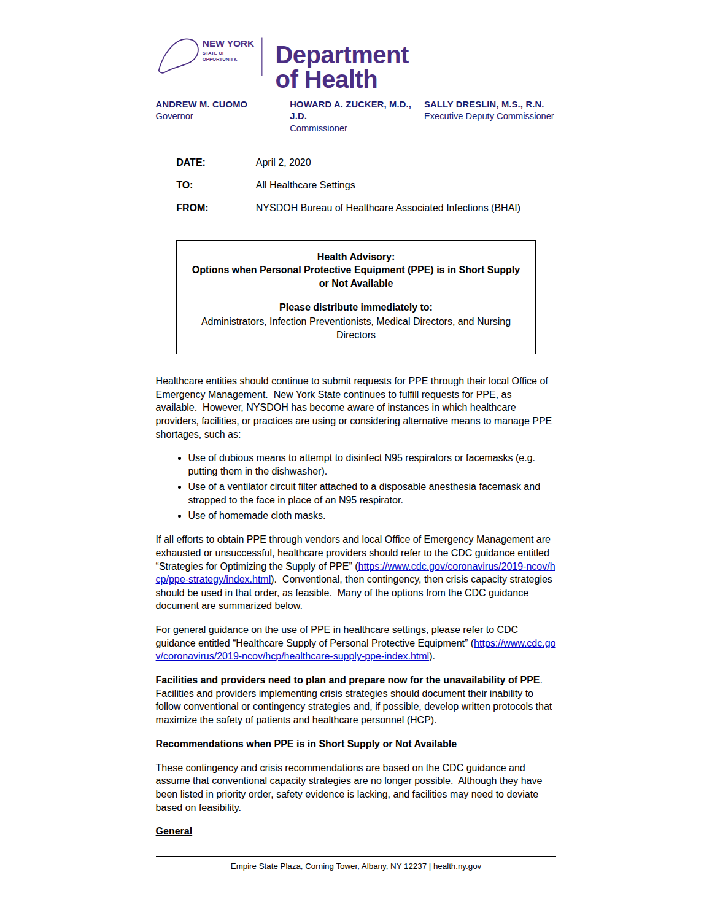NEW YORK STATE OF OPPORTUNITY.
Departmentof Health
ANDREW M. CUOMO
Governor
HOWARD A. ZUCKER, M.D., J.D.
Commissioner
SALLY DRESLIN, M.S., R.N.
Executive Deputy Commissioner
| DATE: | April 2, 2020 |
| TO: | All Healthcare Settings |
| FROM: | NYSDOH Bureau of Healthcare Associated Infections (BHAI) |
Health Advisory:
Options when Personal Protective Equipment (PPE) is in Short Supply or Not Available
Please distribute immediately to:
Administrators, Infection Preventionists, Medical Directors, and Nursing Directors
Healthcare entities should continue to submit requests for PPE through their local Office of Emergency Management. New York State continues to fulfill requests for PPE, as available. However, NYSDOH has become aware of instances in which healthcare providers, facilities, or practices are using or considering alternative means to manage PPE shortages, such as:
Use of dubious means to attempt to disinfect N95 respirators or facemasks (e.g. putting them in the dishwasher).
Use of a ventilator circuit filter attached to a disposable anesthesia facemask and strapped to the face in place of an N95 respirator.
Use of homemade cloth masks.
If all efforts to obtain PPE through vendors and local Office of Emergency Management are exhausted or unsuccessful, healthcare providers should refer to the CDC guidance entitled “Strategies for Optimizing the Supply of PPE” (https://www.cdc.gov/coronavirus/2019-ncov/hcp/ppe-strategy/index.html). Conventional, then contingency, then crisis capacity strategies should be used in that order, as feasible. Many of the options from the CDC guidance document are summarized below.
For general guidance on the use of PPE in healthcare settings, please refer to CDC guidance entitled “Healthcare Supply of Personal Protective Equipment” (https://www.cdc.gov/coronavirus/2019-ncov/hcp/healthcare-supply-ppe-index.html).
Facilities and providers need to plan and prepare now for the unavailability of PPE. Facilities and providers implementing crisis strategies should document their inability to follow conventional or contingency strategies and, if possible, develop written protocols that maximize the safety of patients and healthcare personnel (HCP).
Recommendations when PPE is in Short Supply or Not Available
These contingency and crisis recommendations are based on the CDC guidance and assume that conventional capacity strategies are no longer possible. Although they have been listed in priority order, safety evidence is lacking, and facilities may need to deviate based on feasibility.
General
Empire State Plaza, Corning Tower, Albany, NY 12237 | health.ny.gov